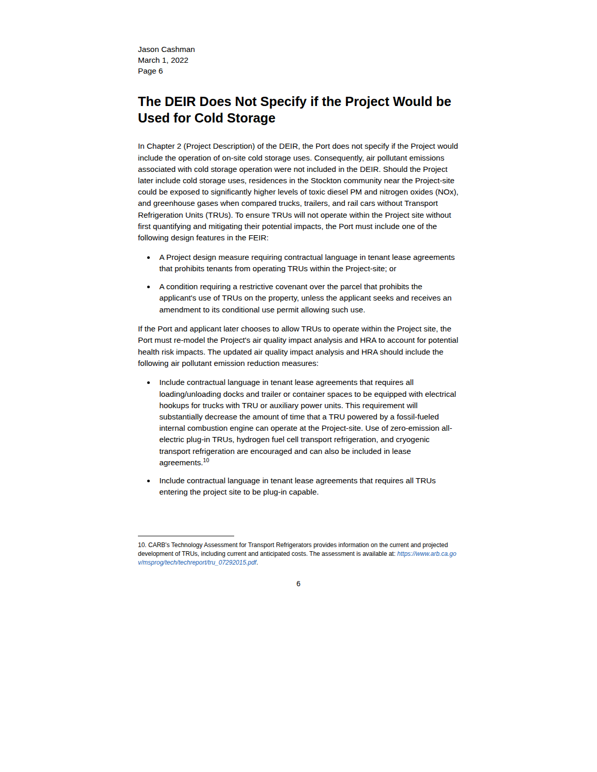Jason Cashman
March 1, 2022
Page 6
The DEIR Does Not Specify if the Project Would be Used for Cold Storage
In Chapter 2 (Project Description) of the DEIR, the Port does not specify if the Project would include the operation of on-site cold storage uses. Consequently, air pollutant emissions associated with cold storage operation were not included in the DEIR. Should the Project later include cold storage uses, residences in the Stockton community near the Project-site could be exposed to significantly higher levels of toxic diesel PM and nitrogen oxides (NOx), and greenhouse gases when compared trucks, trailers, and rail cars without Transport Refrigeration Units (TRUs). To ensure TRUs will not operate within the Project site without first quantifying and mitigating their potential impacts, the Port must include one of the following design features in the FEIR:
A Project design measure requiring contractual language in tenant lease agreements that prohibits tenants from operating TRUs within the Project-site; or
A condition requiring a restrictive covenant over the parcel that prohibits the applicant's use of TRUs on the property, unless the applicant seeks and receives an amendment to its conditional use permit allowing such use.
If the Port and applicant later chooses to allow TRUs to operate within the Project site, the Port must re-model the Project's air quality impact analysis and HRA to account for potential health risk impacts. The updated air quality impact analysis and HRA should include the following air pollutant emission reduction measures:
Include contractual language in tenant lease agreements that requires all loading/unloading docks and trailer or container spaces to be equipped with electrical hookups for trucks with TRU or auxiliary power units. This requirement will substantially decrease the amount of time that a TRU powered by a fossil-fueled internal combustion engine can operate at the Project-site. Use of zero-emission all-electric plug-in TRUs, hydrogen fuel cell transport refrigeration, and cryogenic transport refrigeration are encouraged and can also be included in lease agreements.10
Include contractual language in tenant lease agreements that requires all TRUs entering the project site to be plug-in capable.
10. CARB's Technology Assessment for Transport Refrigerators provides information on the current and projected development of TRUs, including current and anticipated costs. The assessment is available at: https://www.arb.ca.gov/msprog/tech/techreport/tru_07292015.pdf.
6